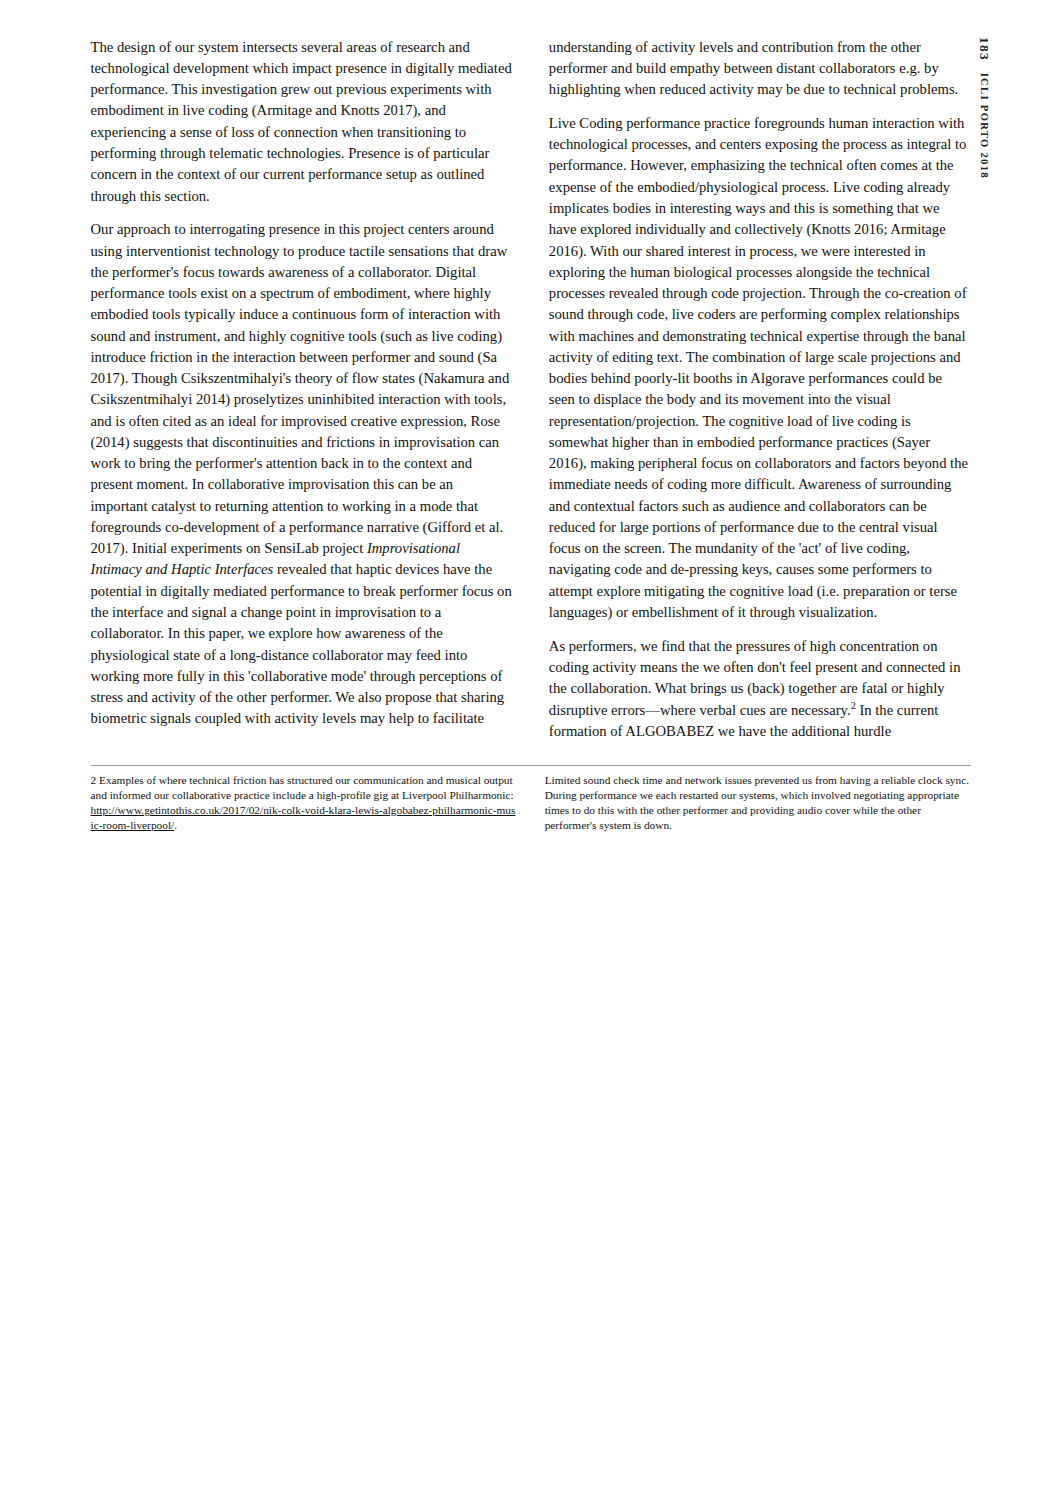183 ICLI PORTO 2018
The design of our system intersects several areas of research and technological development which impact presence in digitally mediated performance. This investigation grew out previous experiments with embodiment in live coding (Armitage and Knotts 2017), and experiencing a sense of loss of connection when transitioning to performing through telematic technologies. Presence is of particular concern in the context of our current performance setup as outlined through this section.
Our approach to interrogating presence in this project centers around using interventionist technology to produce tactile sensations that draw the performer's focus towards awareness of a collaborator. Digital performance tools exist on a spectrum of embodiment, where highly embodied tools typically induce a continuous form of interaction with sound and instrument, and highly cognitive tools (such as live coding) introduce friction in the interaction between performer and sound (Sa 2017). Though Csikszentmihalyi's theory of flow states (Nakamura and Csikszentmihalyi 2014) proselytizes uninhibited interaction with tools, and is often cited as an ideal for improvised creative expression, Rose (2014) suggests that discontinuities and frictions in improvisation can work to bring the performer's attention back in to the context and present moment. In collaborative improvisation this can be an important catalyst to returning attention to working in a mode that foregrounds co-development of a performance narrative (Gifford et al. 2017). Initial experiments on SensiLab project Improvisational Intimacy and Haptic Interfaces revealed that haptic devices have the potential in digitally mediated performance to break performer focus on the interface and signal a change point in improvisation to a collaborator. In this paper, we explore how awareness of the physiological state of a long-distance collaborator may feed into working more fully in this 'collaborative mode' through perceptions of stress and activity of the other performer. We also propose that sharing biometric signals coupled with activity levels may help to facilitate understanding of activity levels and contribution from the other performer and build empathy between distant collaborators e.g. by highlighting when reduced activity may be due to technical problems.
Live Coding performance practice foregrounds human interaction with technological processes, and centers exposing the process as integral to performance. However, emphasizing the technical often comes at the expense of the embodied/physiological process. Live coding already implicates bodies in interesting ways and this is something that we have explored individually and collectively (Knotts 2016; Armitage 2016). With our shared interest in process, we were interested in exploring the human biological processes alongside the technical processes revealed through code projection. Through the co-creation of sound through code, live coders are performing complex relationships with machines and demonstrating technical expertise through the banal activity of editing text. The combination of large scale projections and bodies behind poorly-lit booths in Algorave performances could be seen to displace the body and its movement into the visual representation/projection. The cognitive load of live coding is somewhat higher than in embodied performance practices (Sayer 2016), making peripheral focus on collaborators and factors beyond the immediate needs of coding more difficult. Awareness of surrounding and contextual factors such as audience and collaborators can be reduced for large portions of performance due to the central visual focus on the screen. The mundanity of the 'act' of live coding, navigating code and de-pressing keys, causes some performers to attempt explore mitigating the cognitive load (i.e. preparation or terse languages) or embellishment of it through visualization.
As performers, we find that the pressures of high concentration on coding activity means the we often don't feel present and connected in the collaboration. What brings us (back) together are fatal or highly disruptive errors—where verbal cues are necessary.2 In the current formation of ALGOBABEZ we have the additional hurdle
2 Examples of where technical friction has structured our communication and musical output and informed our collaborative practice include a high-profile gig at Liverpool Philharmonic: http://www.getintothis.co.uk/2017/02/nik-colk-void-klara-lewis-algobabez-philharmonic-music-room-liverpool/.
Limited sound check time and network issues prevented us from having a reliable clock sync. During performance we each restarted our systems, which involved negotiating appropriate times to do this with the other performer and providing audio cover while the other performer's system is down.